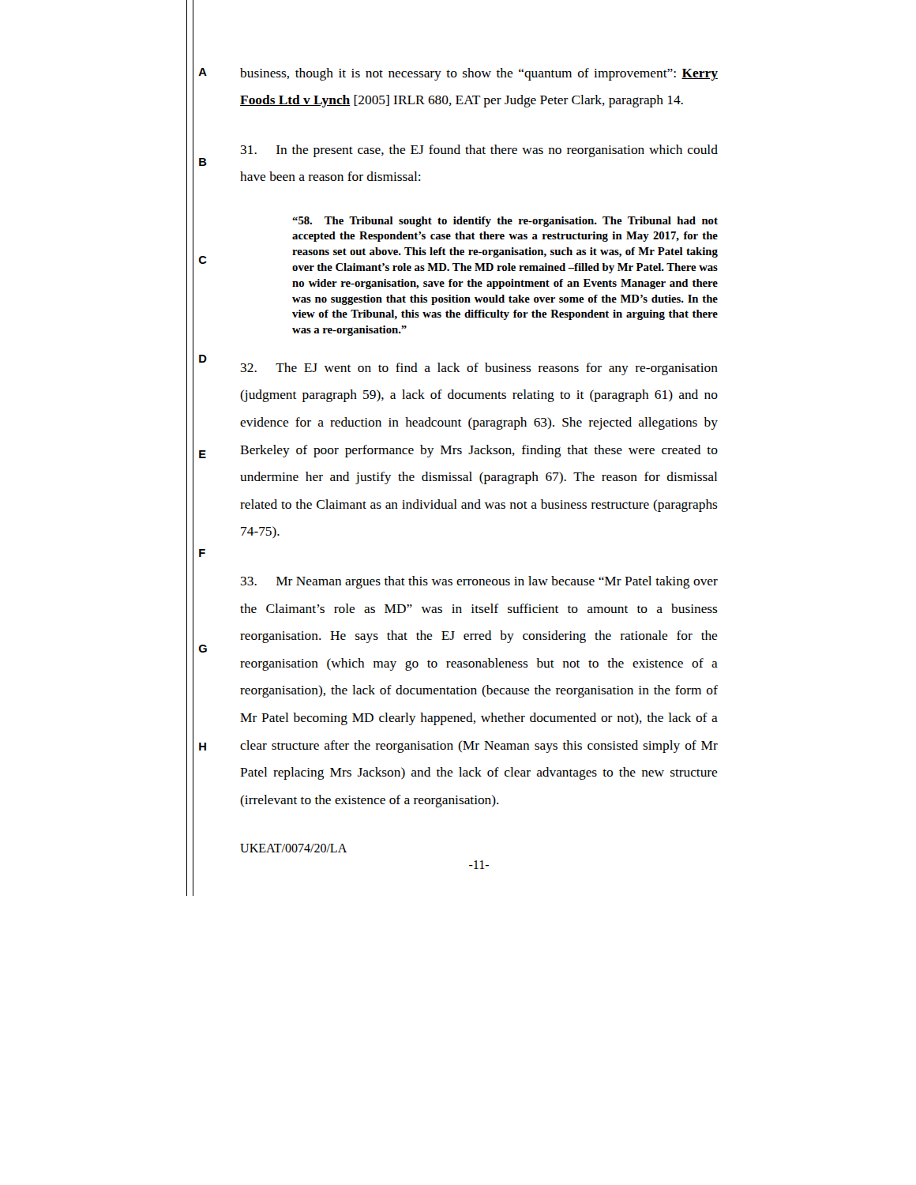A B C D E F G H
business, though it is not necessary to show the “quantum of improvement”: Kerry Foods Ltd v Lynch [2005] IRLR 680, EAT per Judge Peter Clark, paragraph 14.
31. In the present case, the EJ found that there was no reorganisation which could have been a reason for dismissal:
“58. The Tribunal sought to identify the re-organisation. The Tribunal had not accepted the Respondent’s case that there was a restructuring in May 2017, for the reasons set out above. This left the re-organisation, such as it was, of Mr Patel taking over the Claimant’s role as MD. The MD role remained –filled by Mr Patel. There was no wider re-organisation, save for the appointment of an Events Manager and there was no suggestion that this position would take over some of the MD’s duties. In the view of the Tribunal, this was the difficulty for the Respondent in arguing that there was a re-organisation.”
32. The EJ went on to find a lack of business reasons for any re-organisation (judgment paragraph 59), a lack of documents relating to it (paragraph 61) and no evidence for a reduction in headcount (paragraph 63). She rejected allegations by Berkeley of poor performance by Mrs Jackson, finding that these were created to undermine her and justify the dismissal (paragraph 67). The reason for dismissal related to the Claimant as an individual and was not a business restructure (paragraphs 74-75).
33. Mr Neaman argues that this was erroneous in law because “Mr Patel taking over the Claimant’s role as MD” was in itself sufficient to amount to a business reorganisation. He says that the EJ erred by considering the rationale for the reorganisation (which may go to reasonableness but not to the existence of a reorganisation), the lack of documentation (because the reorganisation in the form of Mr Patel becoming MD clearly happened, whether documented or not), the lack of a clear structure after the reorganisation (Mr Neaman says this consisted simply of Mr Patel replacing Mrs Jackson) and the lack of clear advantages to the new structure (irrelevant to the existence of a reorganisation).
UKEAT/0074/20/LA
-11-